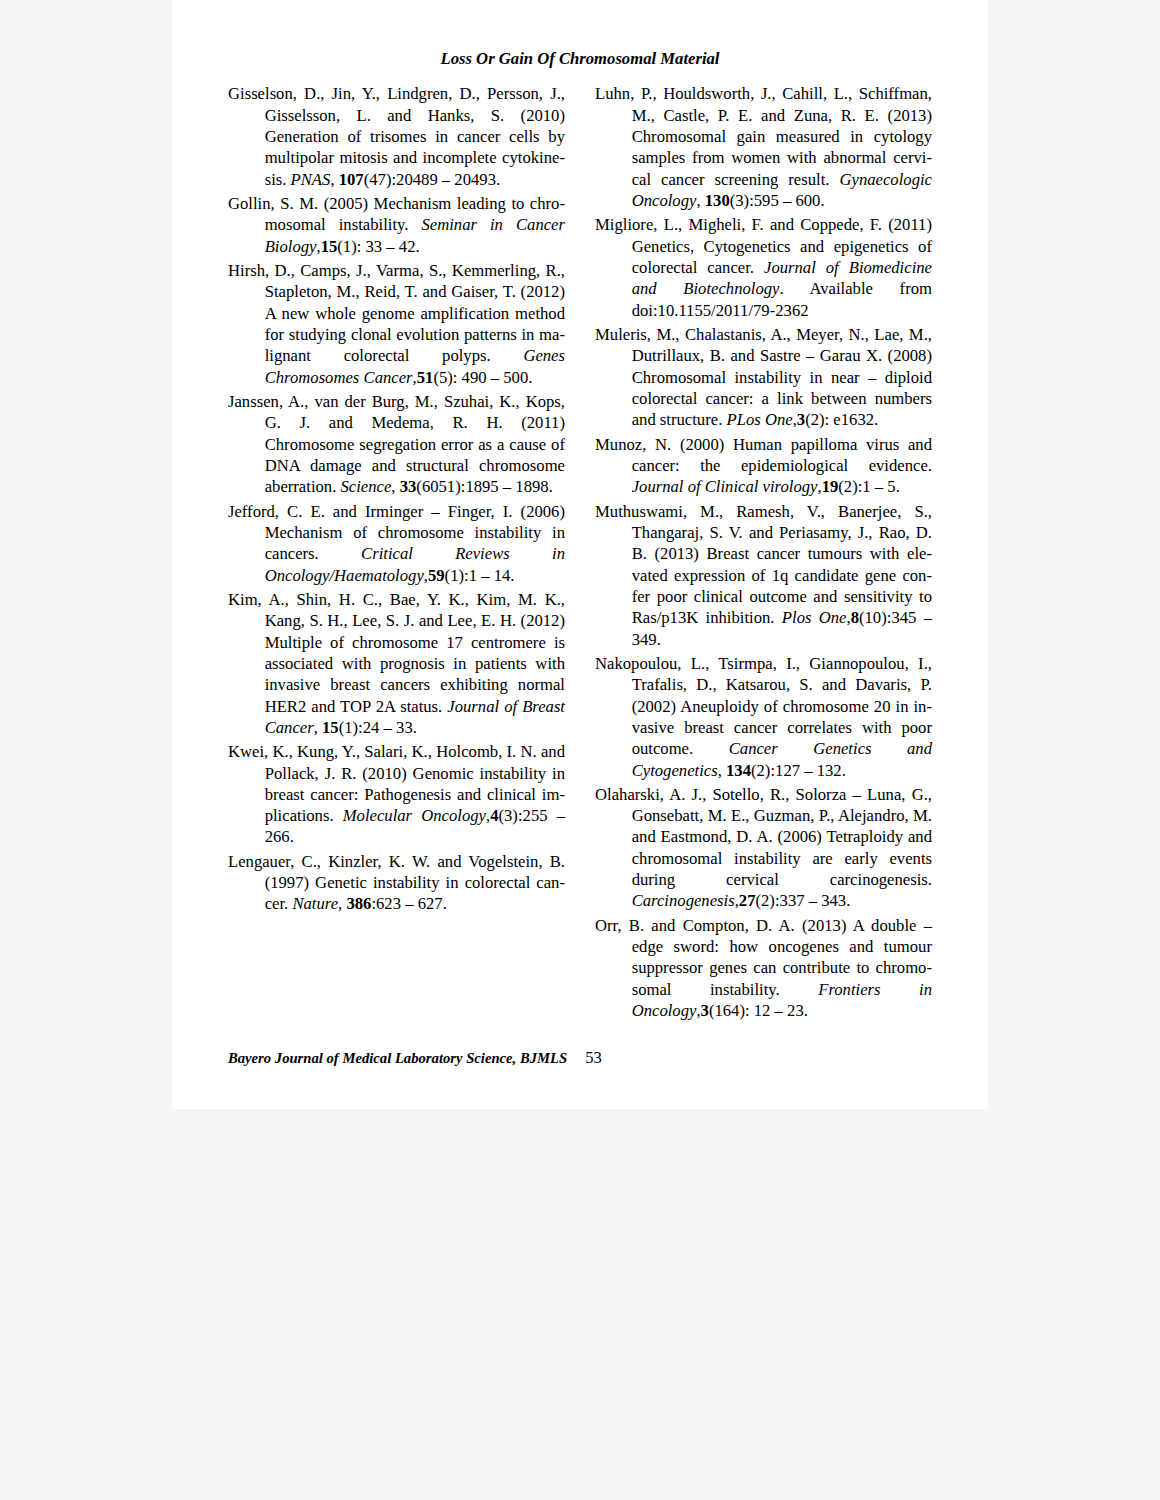Loss Or Gain Of Chromosomal Material
Gisselson, D., Jin, Y., Lindgren, D., Persson, J., Gisselsson, L. and Hanks, S. (2010) Generation of trisomes in cancer cells by multipolar mitosis and incomplete cytokinesis. PNAS, 107(47):20489 – 20493.
Gollin, S. M. (2005) Mechanism leading to chromosomal instability. Seminar in Cancer Biology,15(1): 33 – 42.
Hirsh, D., Camps, J., Varma, S., Kemmerling, R., Stapleton, M., Reid, T. and Gaiser, T. (2012) A new whole genome amplification method for studying clonal evolution patterns in malignant colorectal polyps. Genes Chromosomes Cancer,51(5): 490 – 500.
Janssen, A., van der Burg, M., Szuhai, K., Kops, G. J. and Medema, R. H. (2011) Chromosome segregation error as a cause of DNA damage and structural chromosome aberration. Science, 33(6051):1895 – 1898.
Jefford, C. E. and Irminger – Finger, I. (2006) Mechanism of chromosome instability in cancers. Critical Reviews in Oncology/Haematology,59(1):1 – 14.
Kim, A., Shin, H. C., Bae, Y. K., Kim, M. K., Kang, S. H., Lee, S. J. and Lee, E. H. (2012) Multiple of chromosome 17 centromere is associated with prognosis in patients with invasive breast cancers exhibiting normal HER2 and TOP 2A status. Journal of Breast Cancer, 15(1):24 – 33.
Kwei, K., Kung, Y., Salari, K., Holcomb, I. N. and Pollack, J. R. (2010) Genomic instability in breast cancer: Pathogenesis and clinical implications. Molecular Oncology,4(3):255 – 266.
Lengauer, C., Kinzler, K. W. and Vogelstein, B. (1997) Genetic instability in colorectal cancer. Nature, 386:623 – 627.
Luhn, P., Houldsworth, J., Cahill, L., Schiffman, M., Castle, P. E. and Zuna, R. E. (2013) Chromosomal gain measured in cytology samples from women with abnormal cervical cancer screening result. Gynaecologic Oncology, 130(3):595 – 600.
Migliore, L., Migheli, F. and Coppede, F. (2011) Genetics, Cytogenetics and epigenetics of colorectal cancer. Journal of Biomedicine and Biotechnology. Available from doi:10.1155/2011/79-2362
Muleris, M., Chalastanis, A., Meyer, N., Lae, M., Dutrillaux, B. and Sastre – Garau X. (2008) Chromosomal instability in near – diploid colorectal cancer: a link between numbers and structure. PLos One,3(2): e1632.
Munoz, N. (2000) Human papilloma virus and cancer: the epidemiological evidence. Journal of Clinical virology,19(2):1 – 5.
Muthuswami, M., Ramesh, V., Banerjee, S., Thangaraj, S. V. and Periasamy, J., Rao, D. B. (2013) Breast cancer tumours with elevated expression of 1q candidate gene confer poor clinical outcome and sensitivity to Ras/p13K inhibition. Plos One,8(10):345 – 349.
Nakopoulou, L., Tsirmpa, I., Giannopoulou, I., Trafalis, D., Katsarou, S. and Davaris, P. (2002) Aneuploidy of chromosome 20 in invasive breast cancer correlates with poor outcome. Cancer Genetics and Cytogenetics, 134(2):127 – 132.
Olaharski, A. J., Sotello, R., Solorza – Luna, G., Gonsebatt, M. E., Guzman, P., Alejandro, M. and Eastmond, D. A. (2006) Tetraploidy and chromosomal instability are early events during cervical carcinogenesis. Carcinogenesis,27(2):337 – 343.
Orr, B. and Compton, D. A. (2013) A double – edge sword: how oncogenes and tumour suppressor genes can contribute to chromosomal instability. Frontiers in Oncology,3(164): 12 – 23.
Bayero Journal of Medical Laboratory Science, BJMLS 53